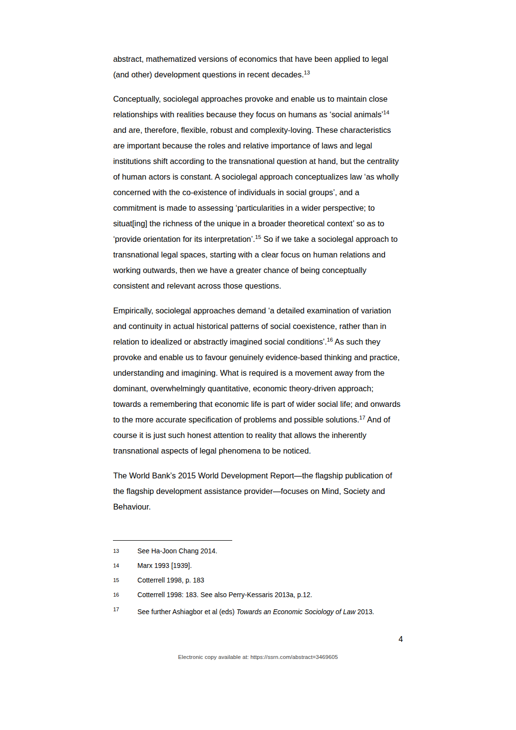abstract, mathematized versions of economics that have been applied to legal (and other) development questions in recent decades.13
Conceptually, sociolegal approaches provoke and enable us to maintain close relationships with realities because they focus on humans as ‘social animals’14 and are, therefore, flexible, robust and complexity-loving. These characteristics are important because the roles and relative importance of laws and legal institutions shift according to the transnational question at hand, but the centrality of human actors is constant. A sociolegal approach conceptualizes law ‘as wholly concerned with the co-existence of individuals in social groups’, and a commitment is made to assessing ‘particularities in a wider perspective; to situat[ing] the richness of the unique in a broader theoretical context’ so as to ‘provide orientation for its interpretation’.15 So if we take a sociolegal approach to transnational legal spaces, starting with a clear focus on human relations and working outwards, then we have a greater chance of being conceptually consistent and relevant across those questions.
Empirically, sociolegal approaches demand ‘a detailed examination of variation and continuity in actual historical patterns of social coexistence, rather than in relation to idealized or abstractly imagined social conditions’.16 As such they provoke and enable us to favour genuinely evidence-based thinking and practice, understanding and imagining. What is required is a movement away from the dominant, overwhelmingly quantitative, economic theory-driven approach; towards a remembering that economic life is part of wider social life; and onwards to the more accurate specification of problems and possible solutions.17 And of course it is just such honest attention to reality that allows the inherently transnational aspects of legal phenomena to be noticed.
The World Bank’s 2015 World Development Report—the flagship publication of the flagship development assistance provider—focuses on Mind, Society and Behaviour.
13 See Ha-Joon Chang 2014.
14 Marx 1993 [1939].
15 Cotterrell 1998, p. 183
16 Cotterrell 1998: 183. See also Perry-Kessaris 2013a, p.12.
17 See further Ashiagbor et al (eds) Towards an Economic Sociology of Law 2013.
4
Electronic copy available at: https://ssrn.com/abstract=3469605